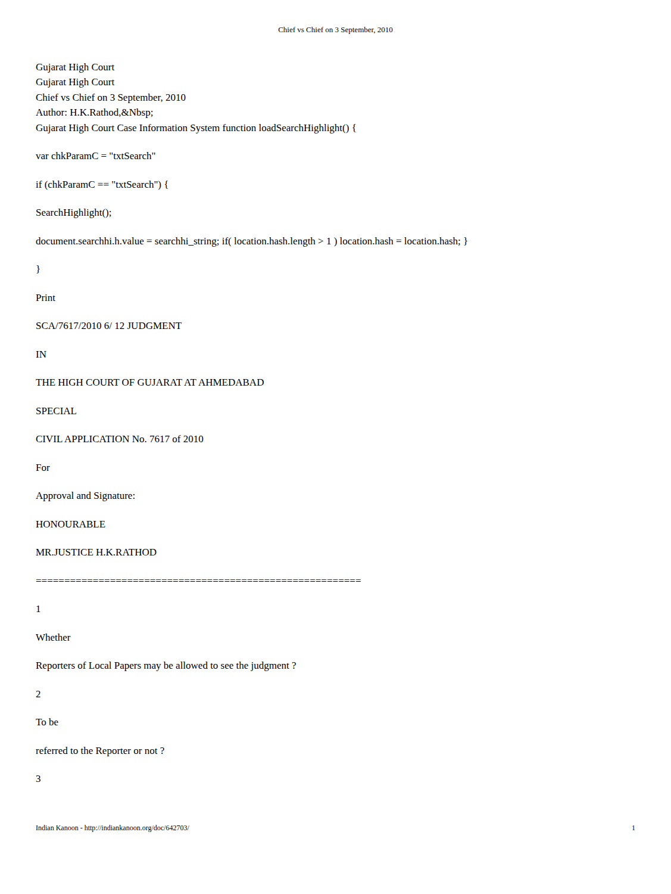Chief vs Chief on 3 September, 2010
Gujarat High Court
Gujarat High Court
Chief vs Chief on 3 September, 2010
Author: H.K.Rathod,&Nbsp;
Gujarat High Court Case Information System function loadSearchHighlight() {
var chkParamC = "txtSearch"
if (chkParamC == "txtSearch") {
SearchHighlight();
document.searchhi.h.value = searchhi_string; if( location.hash.length > 1 ) location.hash = location.hash; }
}
Print
SCA/7617/2010 6/ 12 JUDGMENT
IN
THE HIGH COURT OF GUJARAT AT AHMEDABAD
SPECIAL
CIVIL APPLICATION No. 7617 of 2010
For
Approval and Signature:
HONOURABLE
MR.JUSTICE H.K.RATHOD
=========================================================
1
Whether
Reporters of Local Papers may be allowed to see the judgment ?
2
To be
referred to the Reporter or not ?
3
Indian Kanoon - http://indiankanoon.org/doc/642703/ 1